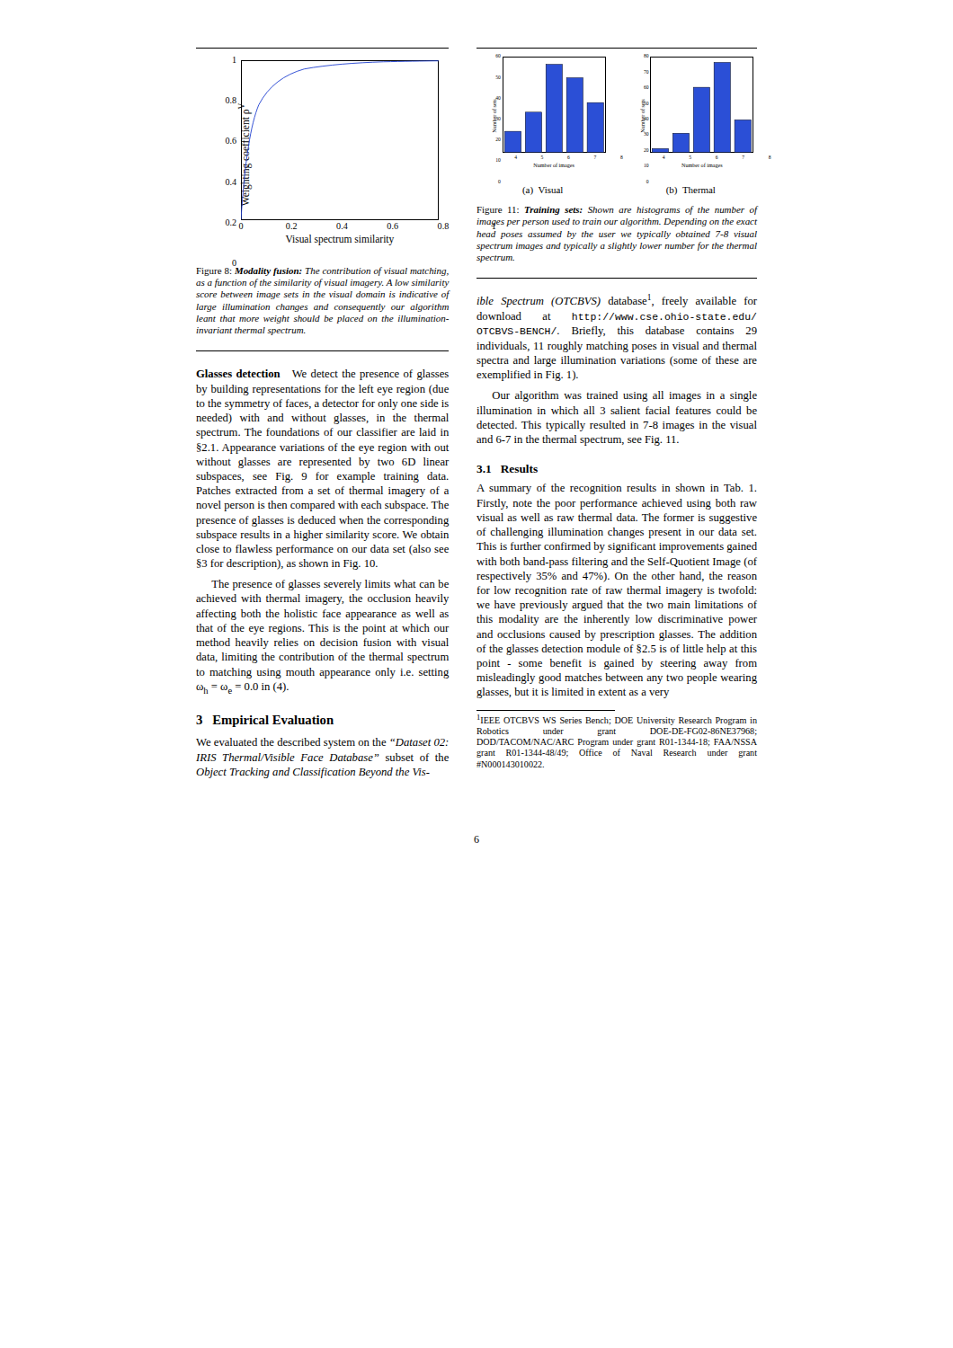Weighting coefficient ρV
1
0.8
0.6
0.4
0.2
0
0
0.2
0.4
0.6
0.8
1
Visual spectrum similarity
Figure 8: Modality fusion: The contribution of visual matching, as a function of the similarity of visual imagery. A low similarity score between image sets in the visual domain is indicative of large illumination changes and consequently our algorithm leant that more weight should be placed on the illumination-invariant thermal spectrum.
Glasses detection We detect the presence of glasses by building representations for the left eye region (due to the symmetry of faces, a detector for only one side is needed) with and without glasses, in the thermal spectrum. The foundations of our classifier are laid in §2.1. Appearance variations of the eye region with out without glasses are represented by two 6D linear subspaces, see Fig. 9 for example training data. Patches extracted from a set of thermal imagery of a novel person is then compared with each subspace. The presence of glasses is deduced when the corresponding subspace results in a higher similarity score. We obtain close to flawless performance on our data set (also see §3 for description), as shown in Fig. 10.
The presence of glasses severely limits what can be achieved with thermal imagery, the occlusion heavily affecting both the holistic face appearance as well as that of the eye regions. This is the point at which our method heavily relies on decision fusion with visual data, limiting the contribution of the thermal spectrum to matching using mouth appearance only i.e. setting ωh = ωe = 0.0 in (4).
3 Empirical Evaluation
We evaluated the described system on the “Dataset 02: IRIS Thermal/Visible Face Database” subset of the Object Tracking and Classification Beyond the Vis-
Number of sets
60
50
40
30
20
10
0
4
5
6
7
8
Number of images
Number of sets
80
70
60
50
40
30
20
10
0
4
5
6
7
8
Number of images
(a) Visual(b) Thermal
Figure 11: Training sets: Shown are histograms of the number of images per person used to train our algorithm. Depending on the exact head poses assumed by the user we typically obtained 7-8 visual spectrum images and typically a slightly lower number for the thermal spectrum.
ible Spectrum (OTCBVS) database1, freely available for download at http://www.cse.ohio-state.edu/ OTCBVS-BENCH/. Briefly, this database contains 29 individuals, 11 roughly matching poses in visual and thermal spectra and large illumination variations (some of these are exemplified in Fig. 1).
Our algorithm was trained using all images in a single illumination in which all 3 salient facial features could be detected. This typically resulted in 7-8 images in the visual and 6-7 in the thermal spectrum, see Fig. 11.
3.1 Results
A summary of the recognition results in shown in Tab. 1. Firstly, note the poor performance achieved using both raw visual as well as raw thermal data. The former is suggestive of challenging illumination changes present in our data set. This is further confirmed by significant improvements gained with both band-pass filtering and the Self-Quotient Image (of respectively 35% and 47%). On the other hand, the reason for low recognition rate of raw thermal imagery is twofold: we have previously argued that the two main limitations of this modality are the inherently low discriminative power and occlusions caused by prescription glasses. The addition of the glasses detection module of §2.5 is of little help at this point - some benefit is gained by steering away from misleadingly good matches between any two people wearing glasses, but it is limited in extent as a very
1IEEE OTCBVS WS Series Bench; DOE University Research Program in Robotics under grant DOE-DE-FG02-86NE37968; DOD/TACOM/NAC/ARC Program under grant R01-1344-18; FAA/NSSA grant R01-1344-48/49; Office of Naval Research under grant #N000143010022.
6